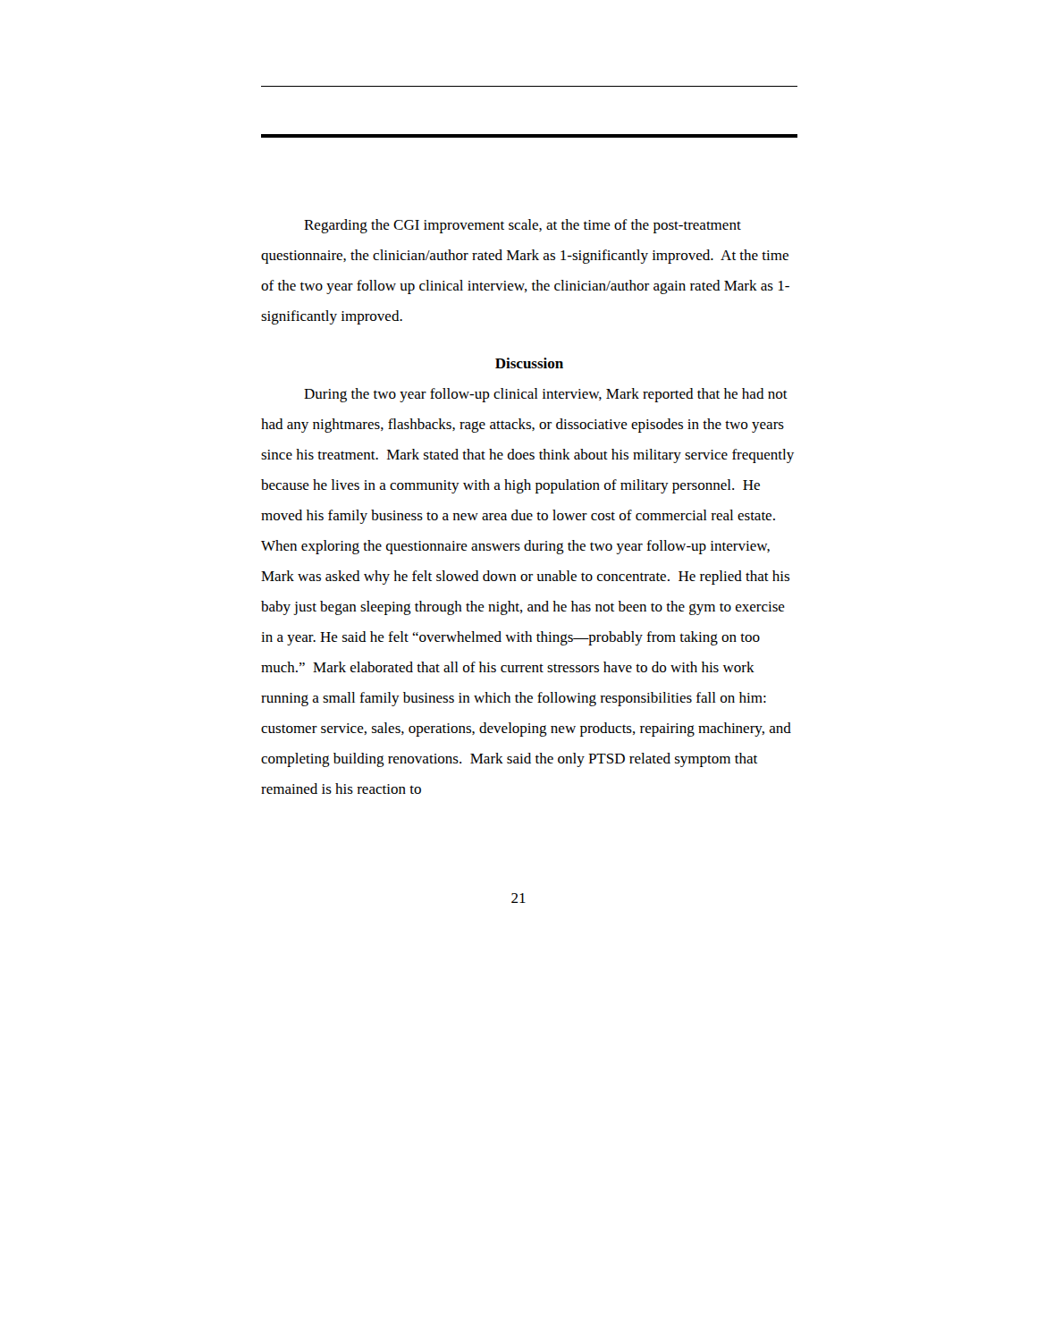Regarding the CGI improvement scale, at the time of the post-treatment questionnaire, the clinician/author rated Mark as 1-significantly improved. At the time of the two year follow up clinical interview, the clinician/author again rated Mark as 1-significantly improved.
Discussion
During the two year follow-up clinical interview, Mark reported that he had not had any nightmares, flashbacks, rage attacks, or dissociative episodes in the two years since his treatment. Mark stated that he does think about his military service frequently because he lives in a community with a high population of military personnel. He moved his family business to a new area due to lower cost of commercial real estate. When exploring the questionnaire answers during the two year follow-up interview, Mark was asked why he felt slowed down or unable to concentrate. He replied that his baby just began sleeping through the night, and he has not been to the gym to exercise in a year. He said he felt “overwhelmed with things—probably from taking on too much.” Mark elaborated that all of his current stressors have to do with his work running a small family business in which the following responsibilities fall on him: customer service, sales, operations, developing new products, repairing machinery, and completing building renovations. Mark said the only PTSD related symptom that remained is his reaction to
21